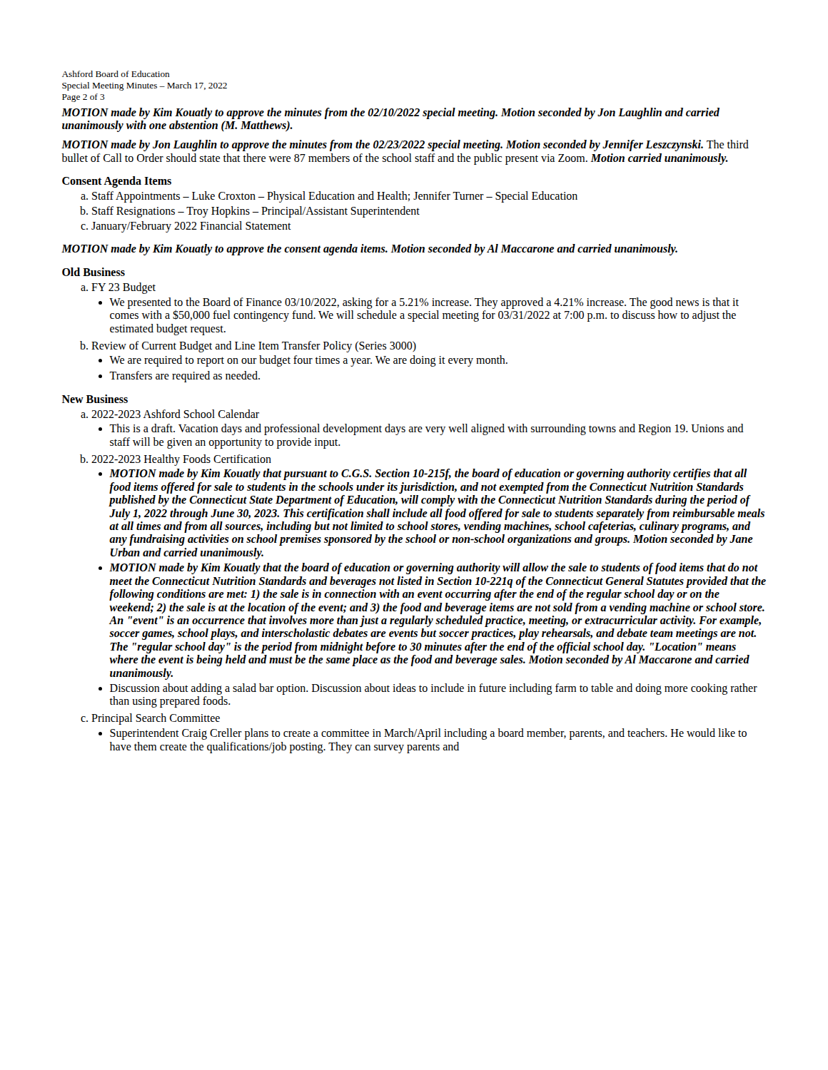Ashford Board of Education
Special Meeting Minutes – March 17, 2022
Page 2 of 3
MOTION made by Kim Kouatly to approve the minutes from the 02/10/2022 special meeting. Motion seconded by Jon Laughlin and carried unanimously with one abstention (M. Matthews).
MOTION made by Jon Laughlin to approve the minutes from the 02/23/2022 special meeting. Motion seconded by Jennifer Leszczynski. The third bullet of Call to Order should state that there were 87 members of the school staff and the public present via Zoom. Motion carried unanimously.
Consent Agenda Items
Staff Appointments – Luke Croxton – Physical Education and Health; Jennifer Turner – Special Education
Staff Resignations – Troy Hopkins – Principal/Assistant Superintendent
January/February 2022 Financial Statement
MOTION made by Kim Kouatly to approve the consent agenda items. Motion seconded by Al Maccarone and carried unanimously.
Old Business
FY 23 Budget
We presented to the Board of Finance 03/10/2022, asking for a 5.21% increase. They approved a 4.21% increase. The good news is that it comes with a $50,000 fuel contingency fund. We will schedule a special meeting for 03/31/2022 at 7:00 p.m. to discuss how to adjust the estimated budget request.
Review of Current Budget and Line Item Transfer Policy (Series 3000)
We are required to report on our budget four times a year. We are doing it every month.
Transfers are required as needed.
New Business
2022-2023 Ashford School Calendar
This is a draft. Vacation days and professional development days are very well aligned with surrounding towns and Region 19. Unions and staff will be given an opportunity to provide input.
2022-2023 Healthy Foods Certification
MOTION made by Kim Kouatly that pursuant to C.G.S. Section 10-215f, the board of education or governing authority certifies that all food items offered for sale to students in the schools under its jurisdiction, and not exempted from the Connecticut Nutrition Standards published by the Connecticut State Department of Education, will comply with the Connecticut Nutrition Standards during the period of July 1, 2022 through June 30, 2023. This certification shall include all food offered for sale to students separately from reimbursable meals at all times and from all sources, including but not limited to school stores, vending machines, school cafeterias, culinary programs, and any fundraising activities on school premises sponsored by the school or non-school organizations and groups. Motion seconded by Jane Urban and carried unanimously.
MOTION made by Kim Kouatly that the board of education or governing authority will allow the sale to students of food items that do not meet the Connecticut Nutrition Standards and beverages not listed in Section 10-221q of the Connecticut General Statutes provided that the following conditions are met: 1) the sale is in connection with an event occurring after the end of the regular school day or on the weekend; 2) the sale is at the location of the event; and 3) the food and beverage items are not sold from a vending machine or school store. An "event" is an occurrence that involves more than just a regularly scheduled practice, meeting, or extracurricular activity. For example, soccer games, school plays, and interscholastic debates are events but soccer practices, play rehearsals, and debate team meetings are not. The "regular school day" is the period from midnight before to 30 minutes after the end of the official school day. "Location" means where the event is being held and must be the same place as the food and beverage sales. Motion seconded by Al Maccarone and carried unanimously.
Discussion about adding a salad bar option. Discussion about ideas to include in future including farm to table and doing more cooking rather than using prepared foods.
Principal Search Committee
Superintendent Craig Creller plans to create a committee in March/April including a board member, parents, and teachers. He would like to have them create the qualifications/job posting. They can survey parents and